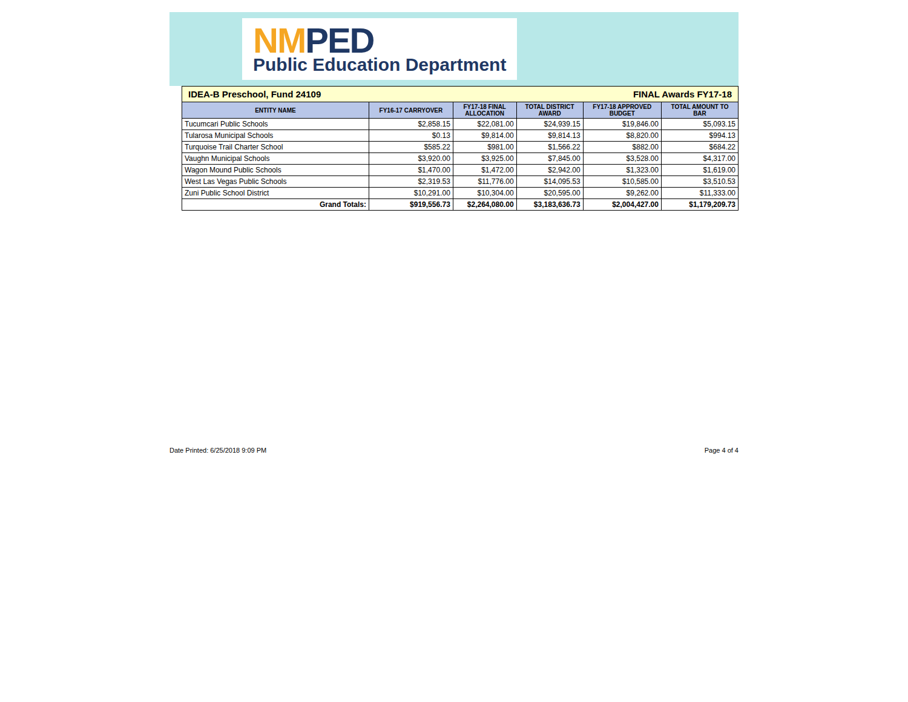NM PED
Public Education Department
IDEA-B Preschool, Fund 24109
FINAL Awards FY17-18
| ENTITY NAME | FY16-17 CARRYOVER | FY17-18 FINAL ALLOCATION | TOTAL DISTRICT AWARD | FY17-18 APPROVED BUDGET | TOTAL AMOUNT TO BAR |
| --- | --- | --- | --- | --- | --- |
| Tucumcari Public Schools | $2,858.15 | $22,081.00 | $24,939.15 | $19,846.00 | $5,093.15 |
| Tularosa Municipal Schools | $0.13 | $9,814.00 | $9,814.13 | $8,820.00 | $994.13 |
| Turquoise Trail Charter School | $585.22 | $981.00 | $1,566.22 | $882.00 | $684.22 |
| Vaughn Municipal Schools | $3,920.00 | $3,925.00 | $7,845.00 | $3,528.00 | $4,317.00 |
| Wagon Mound Public Schools | $1,470.00 | $1,472.00 | $2,942.00 | $1,323.00 | $1,619.00 |
| West Las Vegas Public Schools | $2,319.53 | $11,776.00 | $14,095.53 | $10,585.00 | $3,510.53 |
| Zuni Public School District | $10,291.00 | $10,304.00 | $20,595.00 | $9,262.00 | $11,333.00 |
| Grand Totals: | $919,556.73 | $2,264,080.00 | $3,183,636.73 | $2,004,427.00 | $1,179,209.73 |
Date Printed: 6/25/2018 9:09 PM
Page 4 of 4